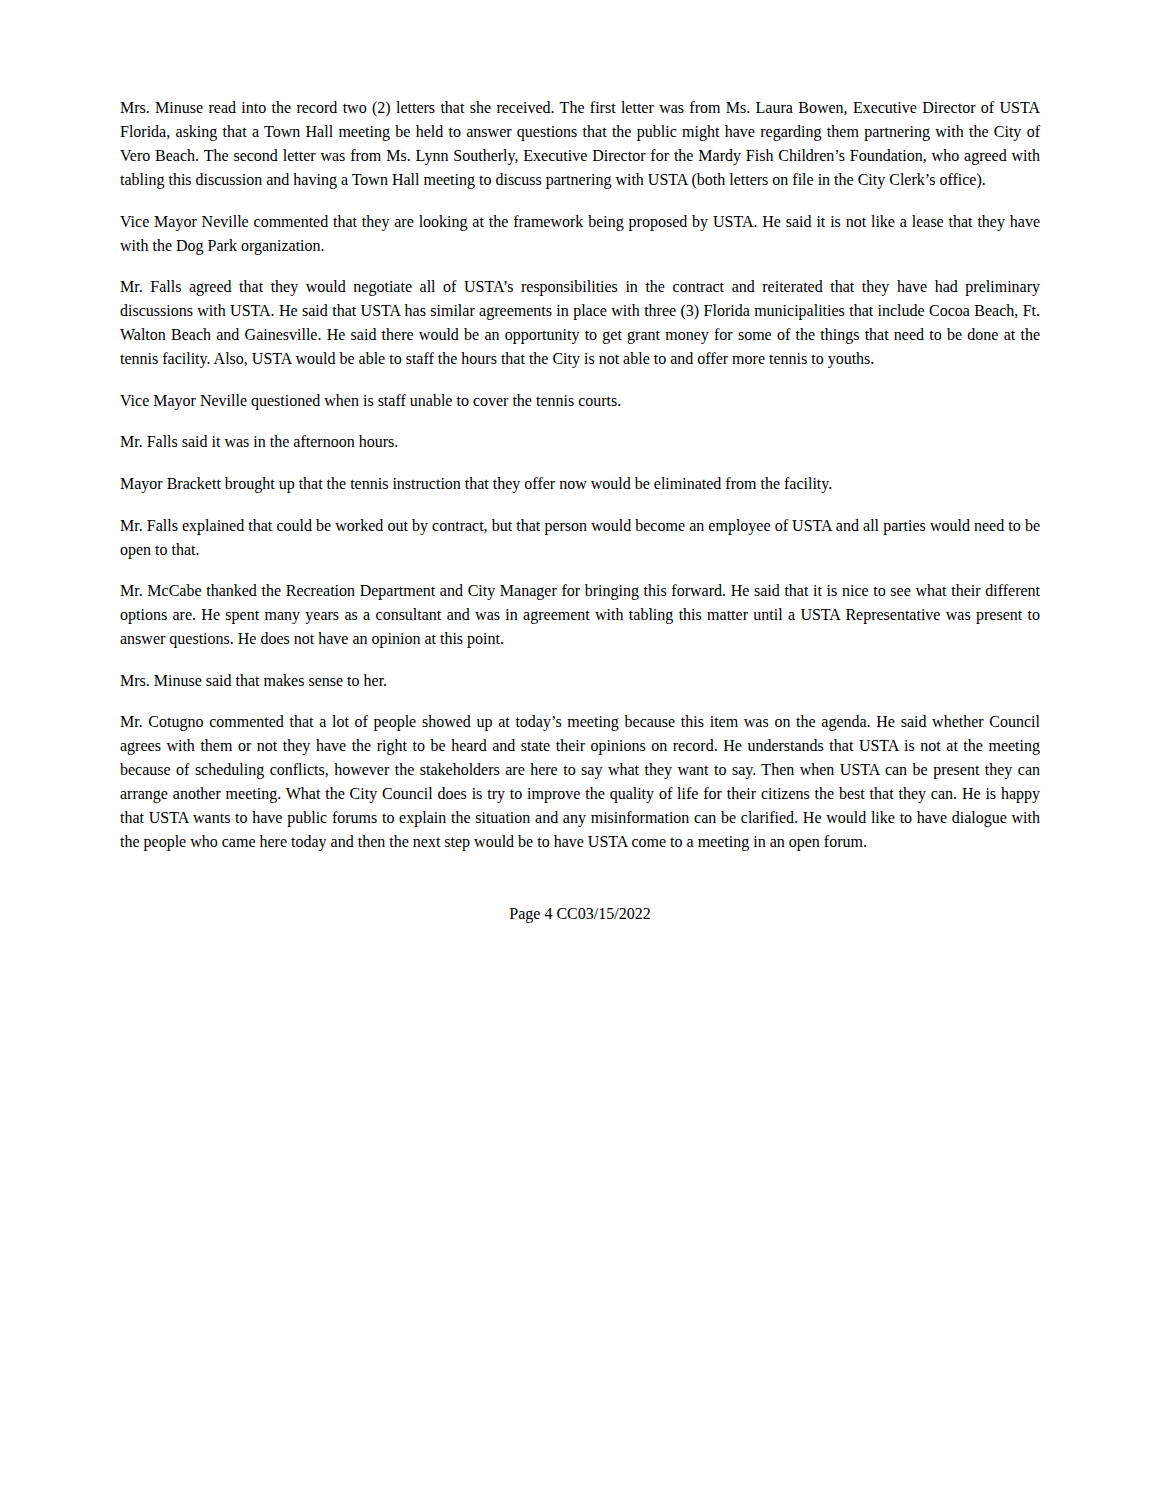Mrs. Minuse read into the record two (2) letters that she received. The first letter was from Ms. Laura Bowen, Executive Director of USTA Florida, asking that a Town Hall meeting be held to answer questions that the public might have regarding them partnering with the City of Vero Beach. The second letter was from Ms. Lynn Southerly, Executive Director for the Mardy Fish Children’s Foundation, who agreed with tabling this discussion and having a Town Hall meeting to discuss partnering with USTA (both letters on file in the City Clerk’s office).
Vice Mayor Neville commented that they are looking at the framework being proposed by USTA. He said it is not like a lease that they have with the Dog Park organization.
Mr. Falls agreed that they would negotiate all of USTA’s responsibilities in the contract and reiterated that they have had preliminary discussions with USTA. He said that USTA has similar agreements in place with three (3) Florida municipalities that include Cocoa Beach, Ft. Walton Beach and Gainesville. He said there would be an opportunity to get grant money for some of the things that need to be done at the tennis facility. Also, USTA would be able to staff the hours that the City is not able to and offer more tennis to youths.
Vice Mayor Neville questioned when is staff unable to cover the tennis courts.
Mr. Falls said it was in the afternoon hours.
Mayor Brackett brought up that the tennis instruction that they offer now would be eliminated from the facility.
Mr. Falls explained that could be worked out by contract, but that person would become an employee of USTA and all parties would need to be open to that.
Mr. McCabe thanked the Recreation Department and City Manager for bringing this forward. He said that it is nice to see what their different options are. He spent many years as a consultant and was in agreement with tabling this matter until a USTA Representative was present to answer questions. He does not have an opinion at this point.
Mrs. Minuse said that makes sense to her.
Mr. Cotugno commented that a lot of people showed up at today’s meeting because this item was on the agenda. He said whether Council agrees with them or not they have the right to be heard and state their opinions on record. He understands that USTA is not at the meeting because of scheduling conflicts, however the stakeholders are here to say what they want to say. Then when USTA can be present they can arrange another meeting. What the City Council does is try to improve the quality of life for their citizens the best that they can. He is happy that USTA wants to have public forums to explain the situation and any misinformation can be clarified. He would like to have dialogue with the people who came here today and then the next step would be to have USTA come to a meeting in an open forum.
Page 4 CC03/15/2022